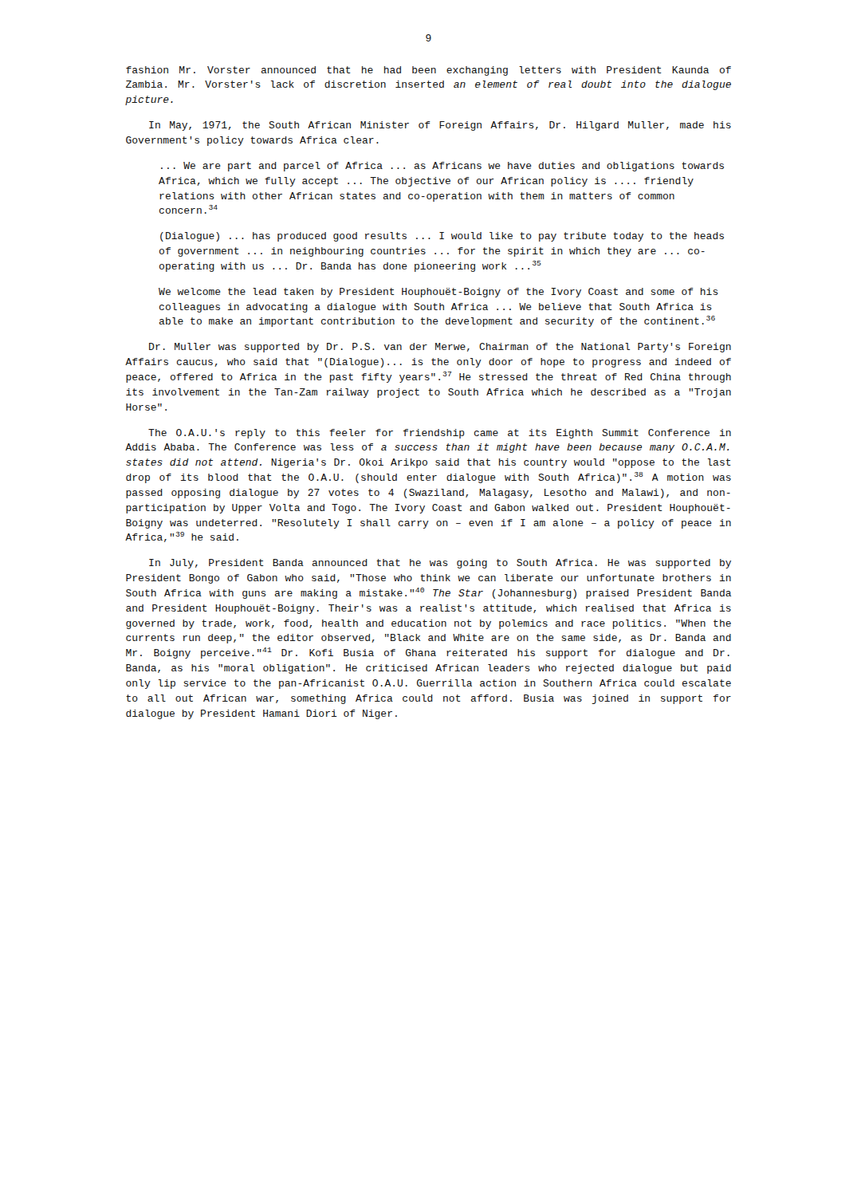9
fashion Mr. Vorster announced that he had been exchanging letters with President Kaunda of Zambia. Mr. Vorster's lack of discretion inserted an element of real doubt into the dialogue picture.
In May, 1971, the South African Minister of Foreign Affairs, Dr. Hilgard Muller, made his Government's policy towards Africa clear.
... We are part and parcel of Africa ... as Africans we have duties and obligations towards Africa, which we fully accept ... The objective of our African policy is .... friendly relations with other African states and co-operation with them in matters of common concern.34
(Dialogue) ... has produced good results ... I would like to pay tribute today to the heads of government ... in neighbouring countries ... for the spirit in which they are ... co-operating with us ... Dr. Banda has done pioneering work ...35
We welcome the lead taken by President Houphouët-Boigny of the Ivory Coast and some of his colleagues in advocating a dialogue with South Africa ... We believe that South Africa is able to make an important contribution to the development and security of the continent.36
Dr. Muller was supported by Dr. P.S. van der Merwe, Chairman of the National Party's Foreign Affairs caucus, who said that "(Dialogue)... is the only door of hope to progress and indeed of peace, offered to Africa in the past fifty years".37 He stressed the threat of Red China through its involvement in the Tan-Zam railway project to South Africa which he described as a "Trojan Horse".
The O.A.U.'s reply to this feeler for friendship came at its Eighth Summit Conference in Addis Ababa. The Conference was less of a success than it might have been because many O.C.A.M. states did not attend. Nigeria's Dr. Okoi Arikpo said that his country would "oppose to the last drop of its blood that the O.A.U. (should enter dialogue with South Africa)".38 A motion was passed opposing dialogue by 27 votes to 4 (Swaziland, Malagasy, Lesotho and Malawi), and non-participation by Upper Volta and Togo. The Ivory Coast and Gabon walked out. President Houphouët-Boigny was undeterred. "Resolutely I shall carry on – even if I am alone – a policy of peace in Africa,"39 he said.
In July, President Banda announced that he was going to South Africa. He was supported by President Bongo of Gabon who said, "Those who think we can liberate our unfortunate brothers in South Africa with guns are making a mistake."40 The Star (Johannesburg) praised President Banda and President Houphouët-Boigny. Their's was a realist's attitude, which realised that Africa is governed by trade, work, food, health and education not by polemics and race politics. "When the currents run deep," the editor observed, "Black and White are on the same side, as Dr. Banda and Mr. Boigny perceive."41 Dr. Kofi Busia of Ghana reiterated his support for dialogue and Dr. Banda, as his "moral obligation". He criticised African leaders who rejected dialogue but paid only lip service to the pan-Africanist O.A.U. Guerrilla action in Southern Africa could escalate to all out African war, something Africa could not afford. Busia was joined in support for dialogue by President Hamani Diori of Niger.